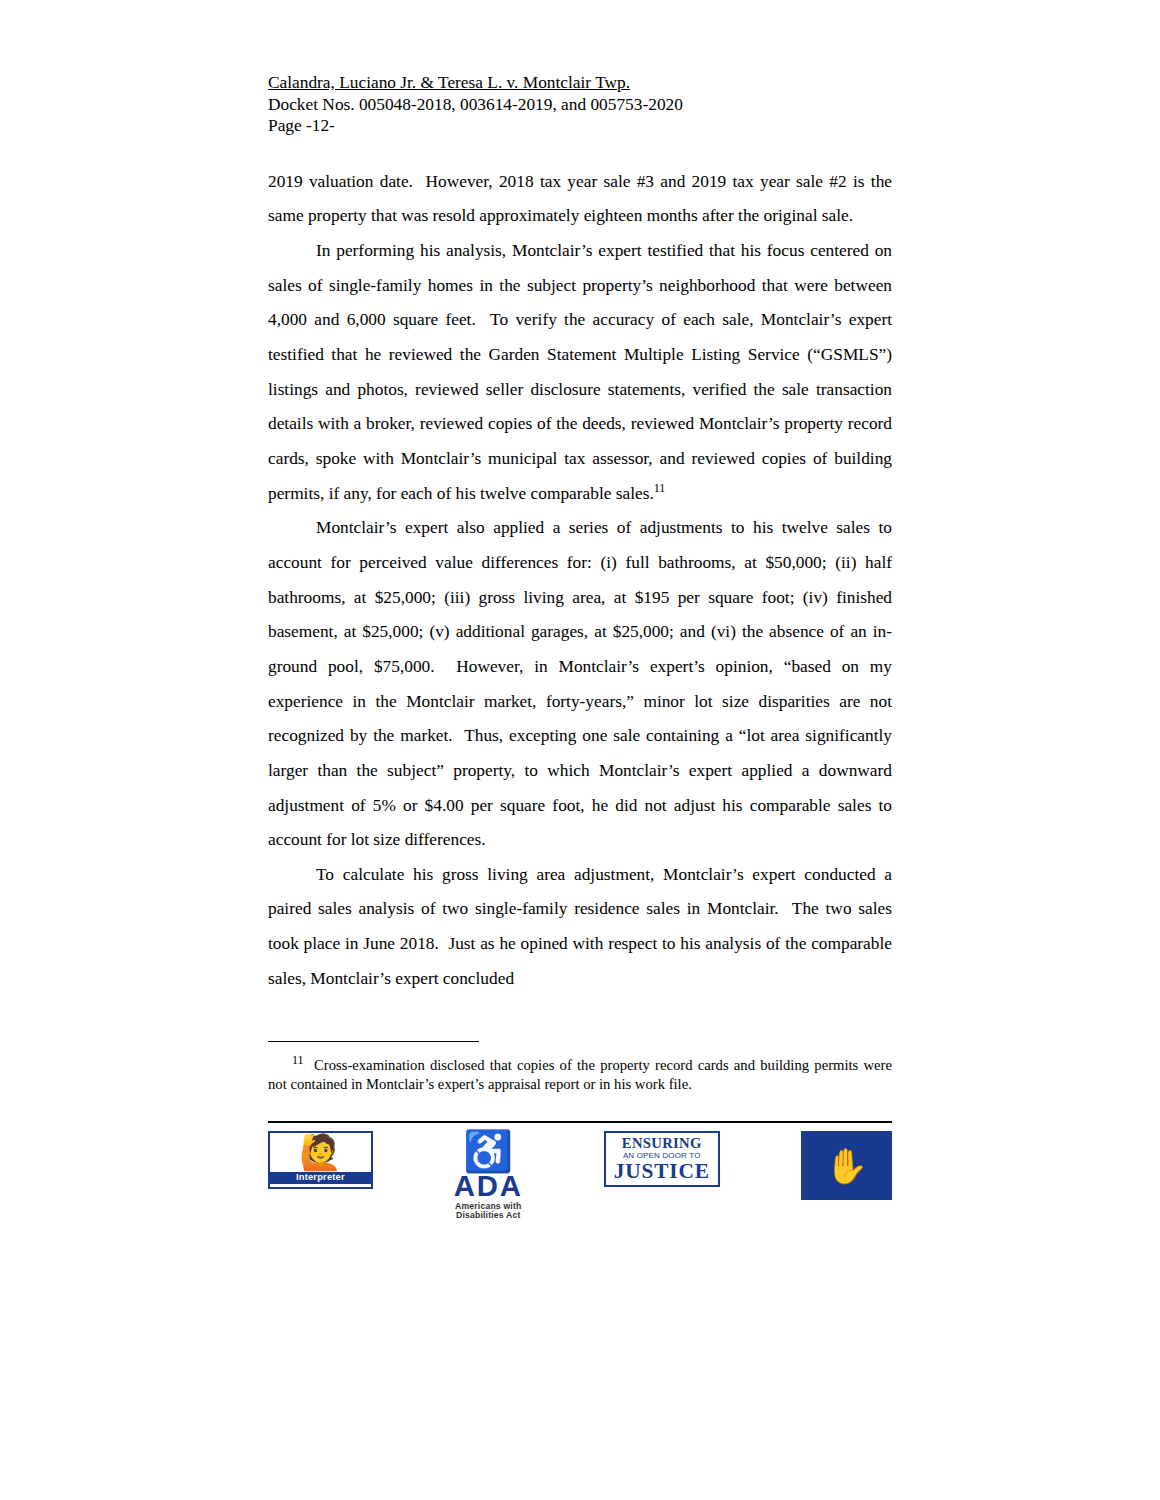Calandra, Luciano Jr. & Teresa L. v. Montclair Twp.
Docket Nos. 005048-2018, 003614-2019, and 005753-2020
Page -12-
2019 valuation date. However, 2018 tax year sale #3 and 2019 tax year sale #2 is the same property that was resold approximately eighteen months after the original sale.
In performing his analysis, Montclair’s expert testified that his focus centered on sales of single-family homes in the subject property’s neighborhood that were between 4,000 and 6,000 square feet. To verify the accuracy of each sale, Montclair’s expert testified that he reviewed the Garden Statement Multiple Listing Service (“GSMLS”) listings and photos, reviewed seller disclosure statements, verified the sale transaction details with a broker, reviewed copies of the deeds, reviewed Montclair’s property record cards, spoke with Montclair’s municipal tax assessor, and reviewed copies of building permits, if any, for each of his twelve comparable sales.11
Montclair’s expert also applied a series of adjustments to his twelve sales to account for perceived value differences for: (i) full bathrooms, at $50,000; (ii) half bathrooms, at $25,000; (iii) gross living area, at $195 per square foot; (iv) finished basement, at $25,000; (v) additional garages, at $25,000; and (vi) the absence of an in-ground pool, $75,000. However, in Montclair’s expert’s opinion, “based on my experience in the Montclair market, forty-years,” minor lot size disparities are not recognized by the market. Thus, excepting one sale containing a “lot area significantly larger than the subject” property, to which Montclair’s expert applied a downward adjustment of 5% or $4.00 per square foot, he did not adjust his comparable sales to account for lot size differences.
To calculate his gross living area adjustment, Montclair’s expert conducted a paired sales analysis of two single-family residence sales in Montclair. The two sales took place in June 2018. Just as he opined with respect to his analysis of the comparable sales, Montclair’s expert concluded
11 Cross-examination disclosed that copies of the property record cards and building permits were not contained in Montclair’s expert’s appraisal report or in his work file.
🙋
Interpreter
♿
ADA
Americans with
Disabilities Act
ENSURING
AN OPEN DOOR TO
JUSTICE
✋